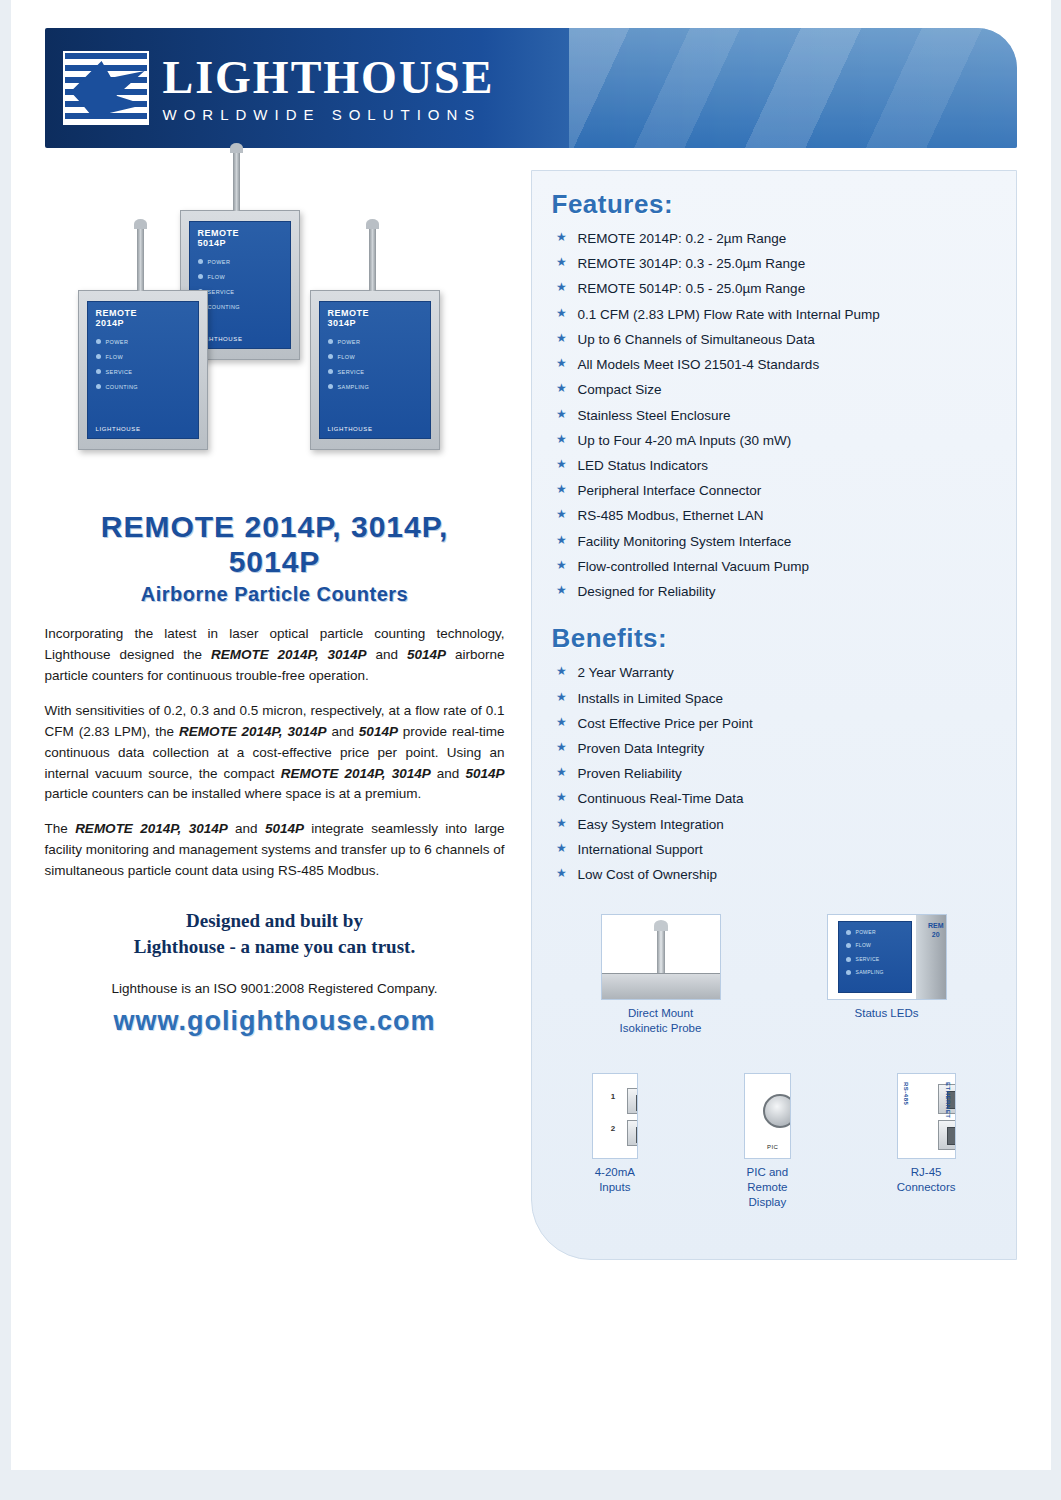LIGHTHOUSE
WORLDWIDE SOLUTIONS
REMOTE
5014P
POWER FLOW SERVICE COUNTING
LIGHTHOUSE
REMOTE
2014P
POWER FLOW SERVICE COUNTING
LIGHTHOUSE
REMOTE
3014P
POWER FLOW SERVICE SAMPLING
LIGHTHOUSE
REMOTE 2014P, 3014P,
5014P
Airborne Particle Counters
Incorporating the latest in laser optical particle counting technology, Lighthouse designed the REMOTE 2014P, 3014P and 5014P airborne particle counters for continuous trouble-free operation.
With sensitivities of 0.2, 0.3 and 0.5 micron, respectively, at a flow rate of 0.1 CFM (2.83 LPM), the REMOTE 2014P, 3014P and 5014P provide real-time continuous data collection at a cost-effective price per point. Using an internal vacuum source, the compact REMOTE 2014P, 3014P and 5014P particle counters can be installed where space is at a premium.
The REMOTE 2014P, 3014P and 5014P integrate seamlessly into large facility monitoring and management systems and transfer up to 6 channels of simultaneous particle count data using RS-485 Modbus.
Designed and built by
Lighthouse - a name you can trust.
Lighthouse is an ISO 9001:2008 Registered Company.
www.golighthouse.com
Features:
REMOTE 2014P: 0.2 - 2µm Range
REMOTE 3014P: 0.3 - 25.0µm Range
REMOTE 5014P: 0.5 - 25.0µm Range
0.1 CFM (2.83 LPM) Flow Rate with Internal Pump
Up to 6 Channels of Simultaneous Data
All Models Meet ISO 21501-4 Standards
Compact Size
Stainless Steel Enclosure
Up to Four 4-20 mA Inputs (30 mW)
LED Status Indicators
Peripheral Interface Connector
RS-485 Modbus, Ethernet LAN
Facility Monitoring System Interface
Flow-controlled Internal Vacuum Pump
Designed for Reliability
Benefits:
2 Year Warranty
Installs in Limited Space
Cost Effective Price per Point
Proven Data Integrity
Proven Reliability
Continuous Real-Time Data
Easy System Integration
International Support
Low Cost of Ownership
Direct Mount
Isokinetic Probe
POWER FLOW SERVICE SAMPLING
REM
20
Status LEDs
1
2
4-20mA
Inputs
PIC
REMOTE
DISPLAY
PIC and
Remote Display
RS-485
ETHERNET
RJ-45
Connectors